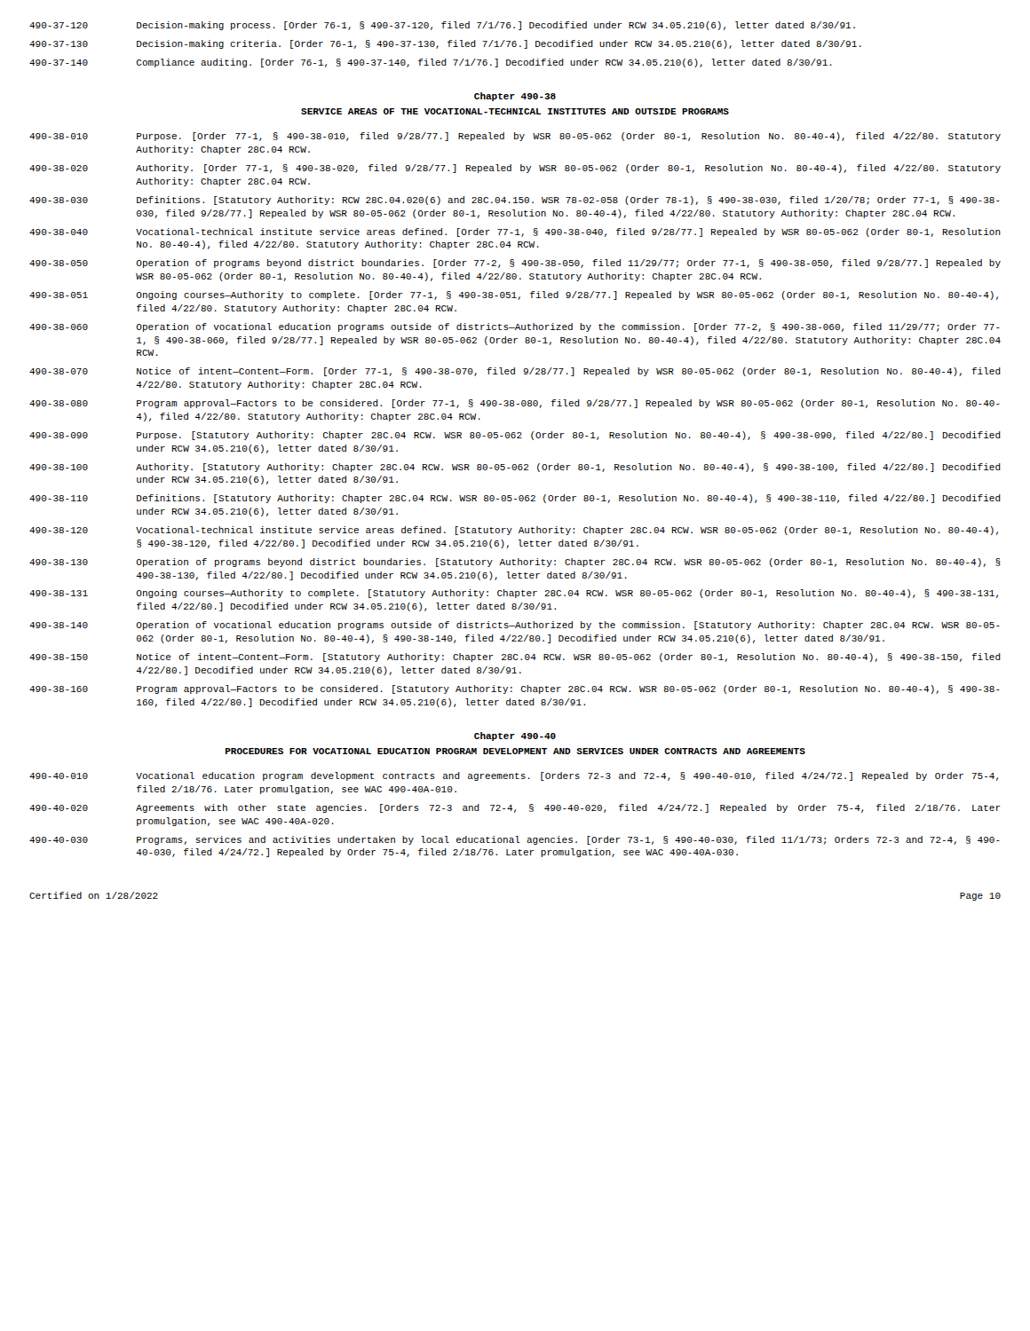| 490-37-120 | Decision-making process. [Order 76-1, § 490-37-120, filed 7/1/76.] Decodified under RCW 34.05.210(6), letter dated 8/30/91. |
| 490-37-130 | Decision-making criteria. [Order 76-1, § 490-37-130, filed 7/1/76.] Decodified under RCW 34.05.210(6), letter dated 8/30/91. |
| 490-37-140 | Compliance auditing. [Order 76-1, § 490-37-140, filed 7/1/76.] Decodified under RCW 34.05.210(6), letter dated 8/30/91. |
Chapter 490-38
Service Areas of the Vocational-Technical Institutes and Outside Programs
| 490-38-010 | Purpose. [Order 77-1, § 490-38-010, filed 9/28/77.] Repealed by WSR 80-05-062 (Order 80-1, Resolution No. 80-40-4), filed 4/22/80. Statutory Authority: Chapter 28C.04 RCW. |
| 490-38-020 | Authority. [Order 77-1, § 490-38-020, filed 9/28/77.] Repealed by WSR 80-05-062 (Order 80-1, Resolution No. 80-40-4), filed 4/22/80. Statutory Authority: Chapter 28C.04 RCW. |
| 490-38-030 | Definitions. [Statutory Authority: RCW 28C.04.020(6) and 28C.04.150. WSR 78-02-058 (Order 78-1), § 490-38-030, filed 1/20/78; Order 77-1, § 490-38-030, filed 9/28/77.] Repealed by WSR 80-05-062 (Order 80-1, Resolution No. 80-40-4), filed 4/22/80. Statutory Authority: Chapter 28C.04 RCW. |
| 490-38-040 | Vocational-technical institute service areas defined. [Order 77-1, § 490-38-040, filed 9/28/77.] Repealed by WSR 80-05-062 (Order 80-1, Resolution No. 80-40-4), filed 4/22/80. Statutory Authority: Chapter 28C.04 RCW. |
| 490-38-050 | Operation of programs beyond district boundaries. [Order 77-2, § 490-38-050, filed 11/29/77; Order 77-1, § 490-38-050, filed 9/28/77.] Repealed by WSR 80-05-062 (Order 80-1, Resolution No. 80-40-4), filed 4/22/80. Statutory Authority: Chapter 28C.04 RCW. |
| 490-38-051 | Ongoing courses—Authority to complete. [Order 77-1, § 490-38-051, filed 9/28/77.] Repealed by WSR 80-05-062 (Order 80-1, Resolution No. 80-40-4), filed 4/22/80. Statutory Authority: Chapter 28C.04 RCW. |
| 490-38-060 | Operation of vocational education programs outside of districts—Authorized by the commission. [Order 77-2, § 490-38-060, filed 11/29/77; Order 77-1, § 490-38-060, filed 9/28/77.] Repealed by WSR 80-05-062 (Order 80-1, Resolution No. 80-40-4), filed 4/22/80. Statutory Authority: Chapter 28C.04 RCW. |
| 490-38-070 | Notice of intent—Content—Form. [Order 77-1, § 490-38-070, filed 9/28/77.] Repealed by WSR 80-05-062 (Order 80-1, Resolution No. 80-40-4), filed 4/22/80. Statutory Authority: Chapter 28C.04 RCW. |
| 490-38-080 | Program approval—Factors to be considered. [Order 77-1, § 490-38-080, filed 9/28/77.] Repealed by WSR 80-05-062 (Order 80-1, Resolution No. 80-40-4), filed 4/22/80. Statutory Authority: Chapter 28C.04 RCW. |
| 490-38-090 | Purpose. [Statutory Authority: Chapter 28C.04 RCW. WSR 80-05-062 (Order 80-1, Resolution No. 80-40-4), § 490-38-090, filed 4/22/80.] Decodified under RCW 34.05.210(6), letter dated 8/30/91. |
| 490-38-100 | Authority. [Statutory Authority: Chapter 28C.04 RCW. WSR 80-05-062 (Order 80-1, Resolution No. 80-40-4), § 490-38-100, filed 4/22/80.] Decodified under RCW 34.05.210(6), letter dated 8/30/91. |
| 490-38-110 | Definitions. [Statutory Authority: Chapter 28C.04 RCW. WSR 80-05-062 (Order 80-1, Resolution No. 80-40-4), § 490-38-110, filed 4/22/80.] Decodified under RCW 34.05.210(6), letter dated 8/30/91. |
| 490-38-120 | Vocational-technical institute service areas defined. [Statutory Authority: Chapter 28C.04 RCW. WSR 80-05-062 (Order 80-1, Resolution No. 80-40-4), § 490-38-120, filed 4/22/80.] Decodified under RCW 34.05.210(6), letter dated 8/30/91. |
| 490-38-130 | Operation of programs beyond district boundaries. [Statutory Authority: Chapter 28C.04 RCW. WSR 80-05-062 (Order 80-1, Resolution No. 80-40-4), § 490-38-130, filed 4/22/80.] Decodified under RCW 34.05.210(6), letter dated 8/30/91. |
| 490-38-131 | Ongoing courses—Authority to complete. [Statutory Authority: Chapter 28C.04 RCW. WSR 80-05-062 (Order 80-1, Resolution No. 80-40-4), § 490-38-131, filed 4/22/80.] Decodified under RCW 34.05.210(6), letter dated 8/30/91. |
| 490-38-140 | Operation of vocational education programs outside of districts—Authorized by the commission. [Statutory Authority: Chapter 28C.04 RCW. WSR 80-05-062 (Order 80-1, Resolution No. 80-40-4), § 490-38-140, filed 4/22/80.] Decodified under RCW 34.05.210(6), letter dated 8/30/91. |
| 490-38-150 | Notice of intent—Content—Form. [Statutory Authority: Chapter 28C.04 RCW. WSR 80-05-062 (Order 80-1, Resolution No. 80-40-4), § 490-38-150, filed 4/22/80.] Decodified under RCW 34.05.210(6), letter dated 8/30/91. |
| 490-38-160 | Program approval—Factors to be considered. [Statutory Authority: Chapter 28C.04 RCW. WSR 80-05-062 (Order 80-1, Resolution No. 80-40-4), § 490-38-160, filed 4/22/80.] Decodified under RCW 34.05.210(6), letter dated 8/30/91. |
Chapter 490-40
Procedures for Vocational Education Program Development and Services Under Contracts and Agreements
| 490-40-010 | Vocational education program development contracts and agreements. [Orders 72-3 and 72-4, § 490-40-010, filed 4/24/72.] Repealed by Order 75-4, filed 2/18/76. Later promulgation, see WAC 490-40A-010. |
| 490-40-020 | Agreements with other state agencies. [Orders 72-3 and 72-4, § 490-40-020, filed 4/24/72.] Repealed by Order 75-4, filed 2/18/76. Later promulgation, see WAC 490-40A-020. |
| 490-40-030 | Programs, services and activities undertaken by local educational agencies. [Order 73-1, § 490-40-030, filed 11/1/73; Orders 72-3 and 72-4, § 490-40-030, filed 4/24/72.] Repealed by Order 75-4, filed 2/18/76. Later promulgation, see WAC 490-40A-030. |
Certified on 1/28/2022 Page 10